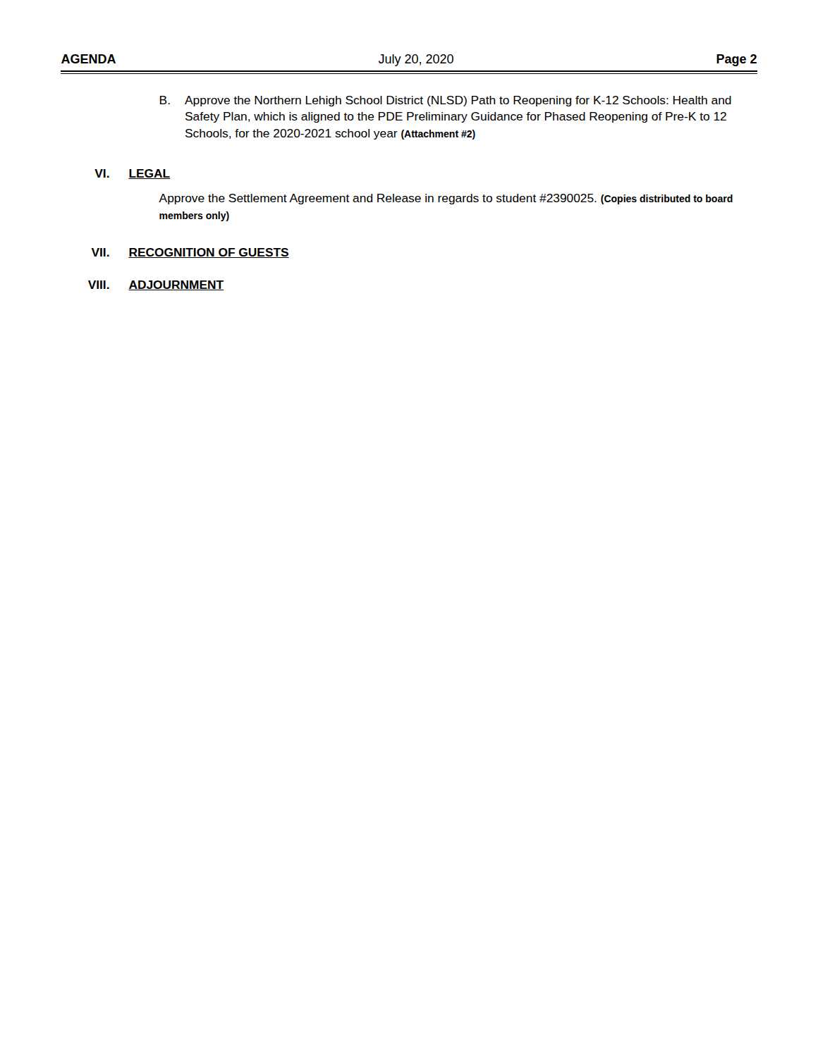AGENDA July 20, 2020 Page 2
B.
Approve the Northern Lehigh School District (NLSD) Path to Reopening for K-12 Schools: Health and Safety Plan, which is aligned to the PDE Preliminary Guidance for Phased Reopening of Pre-K to 12 Schools, for the 2020-2021 school year (Attachment #2)
VI.
LEGAL
Approve the Settlement Agreement and Release in regards to student #2390025. (Copies distributed to board members only)
VII.
RECOGNITION OF GUESTS
VIII.
ADJOURNMENT